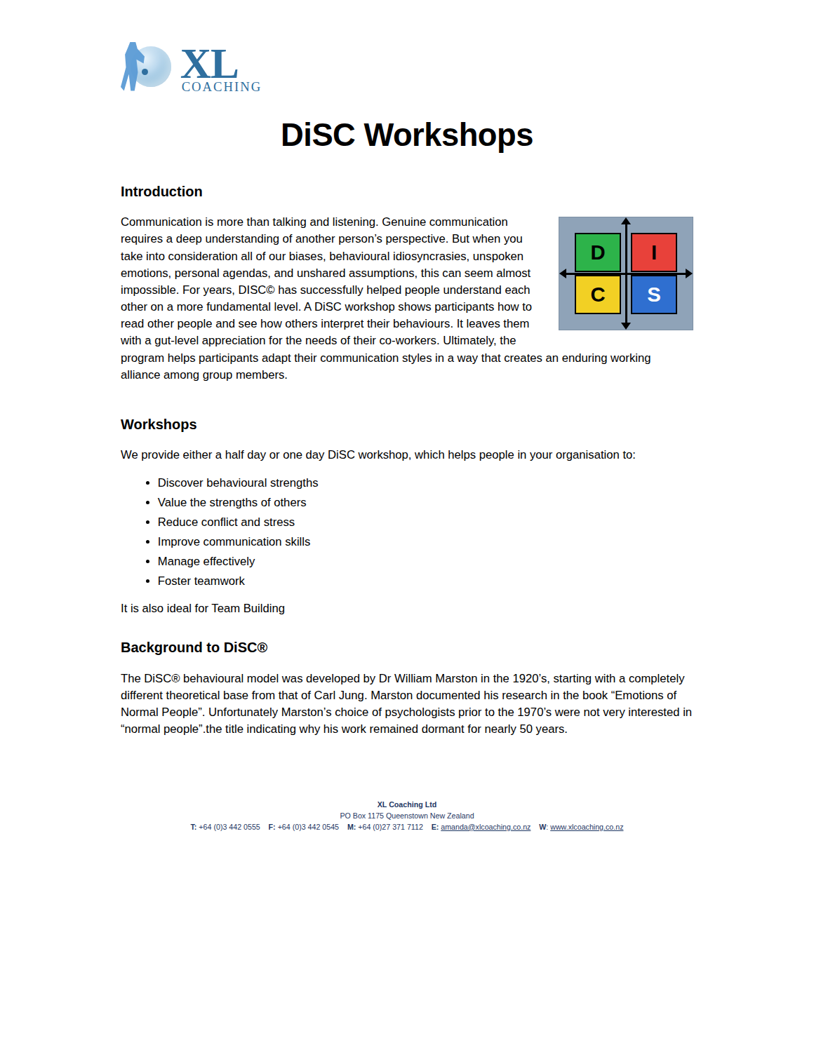XL COACHING
DiSC Workshops
Introduction
D I C S
Communication is more than talking and listening. Genuine communication requires a deep understanding of another person’s perspective. But when you take into consideration all of our biases, behavioural idiosyncrasies, unspoken emotions, personal agendas, and unshared assumptions, this can seem almost impossible. For years, DISC© has successfully helped people understand each other on a more fundamental level. A DiSC workshop shows participants how to read other people and see how others interpret their behaviours. It leaves them with a gut-level appreciation for the needs of their co-workers. Ultimately, the program helps participants adapt their communication styles in a way that creates an enduring working alliance among group members.
Workshops
We provide either a half day or one day DiSC workshop, which helps people in your organisation to:
Discover behavioural strengths
Value the strengths of others
Reduce conflict and stress
Improve communication skills
Manage effectively
Foster teamwork
It is also ideal for Team Building
Background to DiSC®
The DiSC® behavioural model was developed by Dr William Marston in the 1920’s, starting with a completely different theoretical base from that of Carl Jung. Marston documented his research in the book “Emotions of Normal People”. Unfortunately Marston’s choice of psychologists prior to the 1970’s were not very interested in “normal people”.the title indicating why his work remained dormant for nearly 50 years.
XL Coaching Ltd
PO Box 1175 Queenstown New Zealand
T: +64 (0)3 442 0555 F: +64 (0)3 442 0545 M: +64 (0)27 371 7112 E: amanda@xlcoaching.co.nz W: www.xlcoaching.co.nz